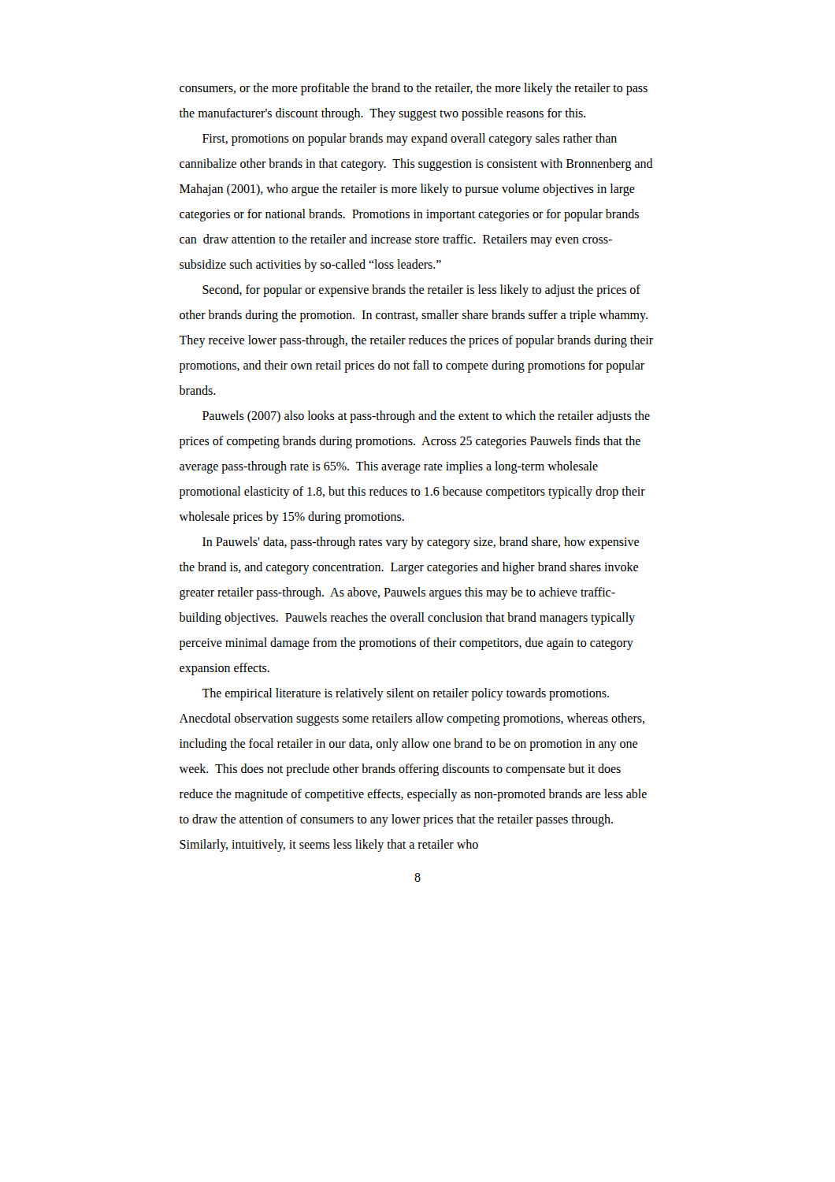consumers, or the more profitable the brand to the retailer, the more likely the retailer to pass the manufacturer's discount through. They suggest two possible reasons for this.
First, promotions on popular brands may expand overall category sales rather than cannibalize other brands in that category. This suggestion is consistent with Bronnenberg and Mahajan (2001), who argue the retailer is more likely to pursue volume objectives in large categories or for national brands. Promotions in important categories or for popular brands can draw attention to the retailer and increase store traffic. Retailers may even cross-subsidize such activities by so-called “loss leaders.”
Second, for popular or expensive brands the retailer is less likely to adjust the prices of other brands during the promotion. In contrast, smaller share brands suffer a triple whammy. They receive lower pass-through, the retailer reduces the prices of popular brands during their promotions, and their own retail prices do not fall to compete during promotions for popular brands.
Pauwels (2007) also looks at pass-through and the extent to which the retailer adjusts the prices of competing brands during promotions. Across 25 categories Pauwels finds that the average pass-through rate is 65%. This average rate implies a long-term wholesale promotional elasticity of 1.8, but this reduces to 1.6 because competitors typically drop their wholesale prices by 15% during promotions.
In Pauwels' data, pass-through rates vary by category size, brand share, how expensive the brand is, and category concentration. Larger categories and higher brand shares invoke greater retailer pass-through. As above, Pauwels argues this may be to achieve traffic-building objectives. Pauwels reaches the overall conclusion that brand managers typically perceive minimal damage from the promotions of their competitors, due again to category expansion effects.
The empirical literature is relatively silent on retailer policy towards promotions. Anecdotal observation suggests some retailers allow competing promotions, whereas others, including the focal retailer in our data, only allow one brand to be on promotion in any one week. This does not preclude other brands offering discounts to compensate but it does reduce the magnitude of competitive effects, especially as non-promoted brands are less able to draw the attention of consumers to any lower prices that the retailer passes through. Similarly, intuitively, it seems less likely that a retailer who
8